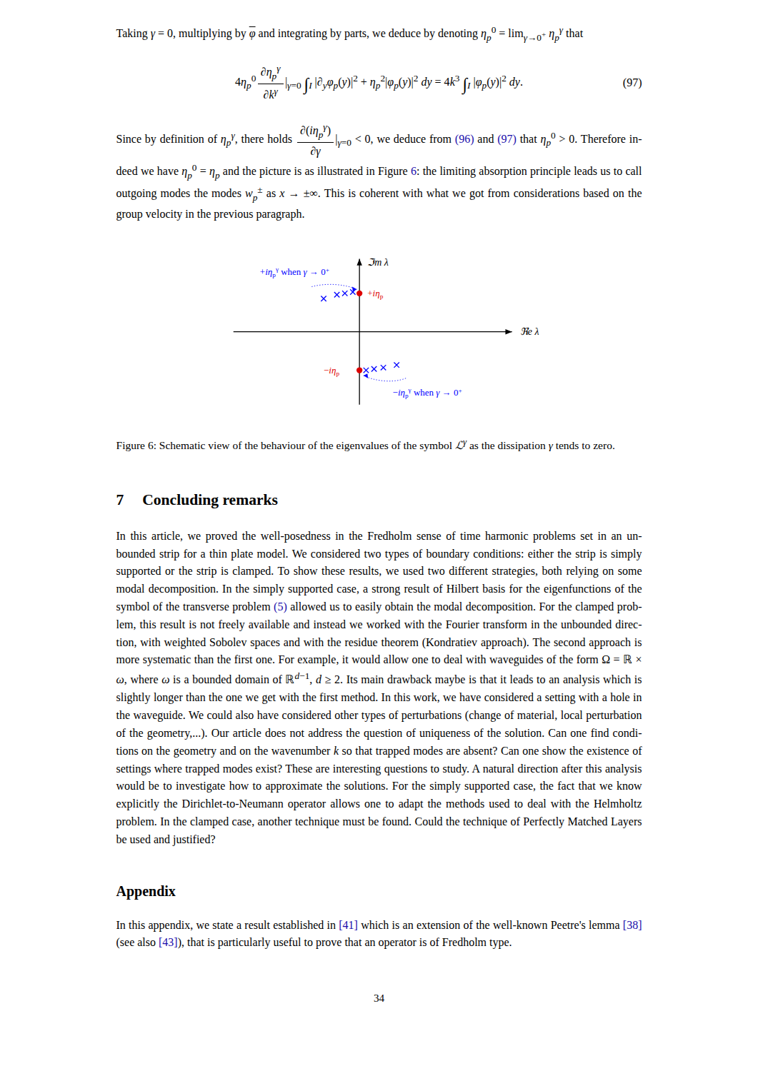Taking γ = 0, multiplying by φ and integrating by parts, we deduce by denoting ηp0 = limγ→0+ ηpγ that
4ηp0∂ηpγ∂kγ|γ=0 ∫I |∂yφp(y)|2 + ηp2|φp(y)|2 dy = 4k3 ∫I |φp(y)|2 dy. (97)
Since by definition of ηpγ, there holds ∂(iηpγ)∂γ|γ=0 < 0, we deduce from (96) and (97) that ηp0 > 0. Therefore indeed we have ηp0 = ηp and the picture is as illustrated in Figure 6: the limiting absorption principle leads us to call outgoing modes the modes wp± as x → ±∞. This is coherent with what we got from considerations based on the group velocity in the previous paragraph.
ℜe λ ℑm λ +iηp +iηpγ when γ → 0+ −iηp −iηpγ when γ → 0+
Figure 6: Schematic view of the behaviour of the eigenvalues of the symbol ℒγ as the dissipation γ tends to zero.
7 Concluding remarks
In this article, we proved the well-posedness in the Fredholm sense of time harmonic problems set in an unbounded strip for a thin plate model. We considered two types of boundary conditions: either the strip is simply supported or the strip is clamped. To show these results, we used two different strategies, both relying on some modal decomposition. In the simply supported case, a strong result of Hilbert basis for the eigenfunctions of the symbol of the transverse problem (5) allowed us to easily obtain the modal decomposition. For the clamped problem, this result is not freely available and instead we worked with the Fourier transform in the unbounded direction, with weighted Sobolev spaces and with the residue theorem (Kondratiev approach). The second approach is more systematic than the first one. For example, it would allow one to deal with waveguides of the form Ω = ℝ × ω, where ω is a bounded domain of ℝd−1, d ≥ 2. Its main drawback maybe is that it leads to an analysis which is slightly longer than the one we get with the first method. In this work, we have considered a setting with a hole in the waveguide. We could also have considered other types of perturbations (change of material, local perturbation of the geometry,...). Our article does not address the question of uniqueness of the solution. Can one find conditions on the geometry and on the wavenumber k so that trapped modes are absent? Can one show the existence of settings where trapped modes exist? These are interesting questions to study. A natural direction after this analysis would be to investigate how to approximate the solutions. For the simply supported case, the fact that we know explicitly the Dirichlet-to-Neumann operator allows one to adapt the methods used to deal with the Helmholtz problem. In the clamped case, another technique must be found. Could the technique of Perfectly Matched Layers be used and justified?
Appendix
In this appendix, we state a result established in [41] which is an extension of the well-known Peetre's lemma [38] (see also [43]), that is particularly useful to prove that an operator is of Fredholm type.
34